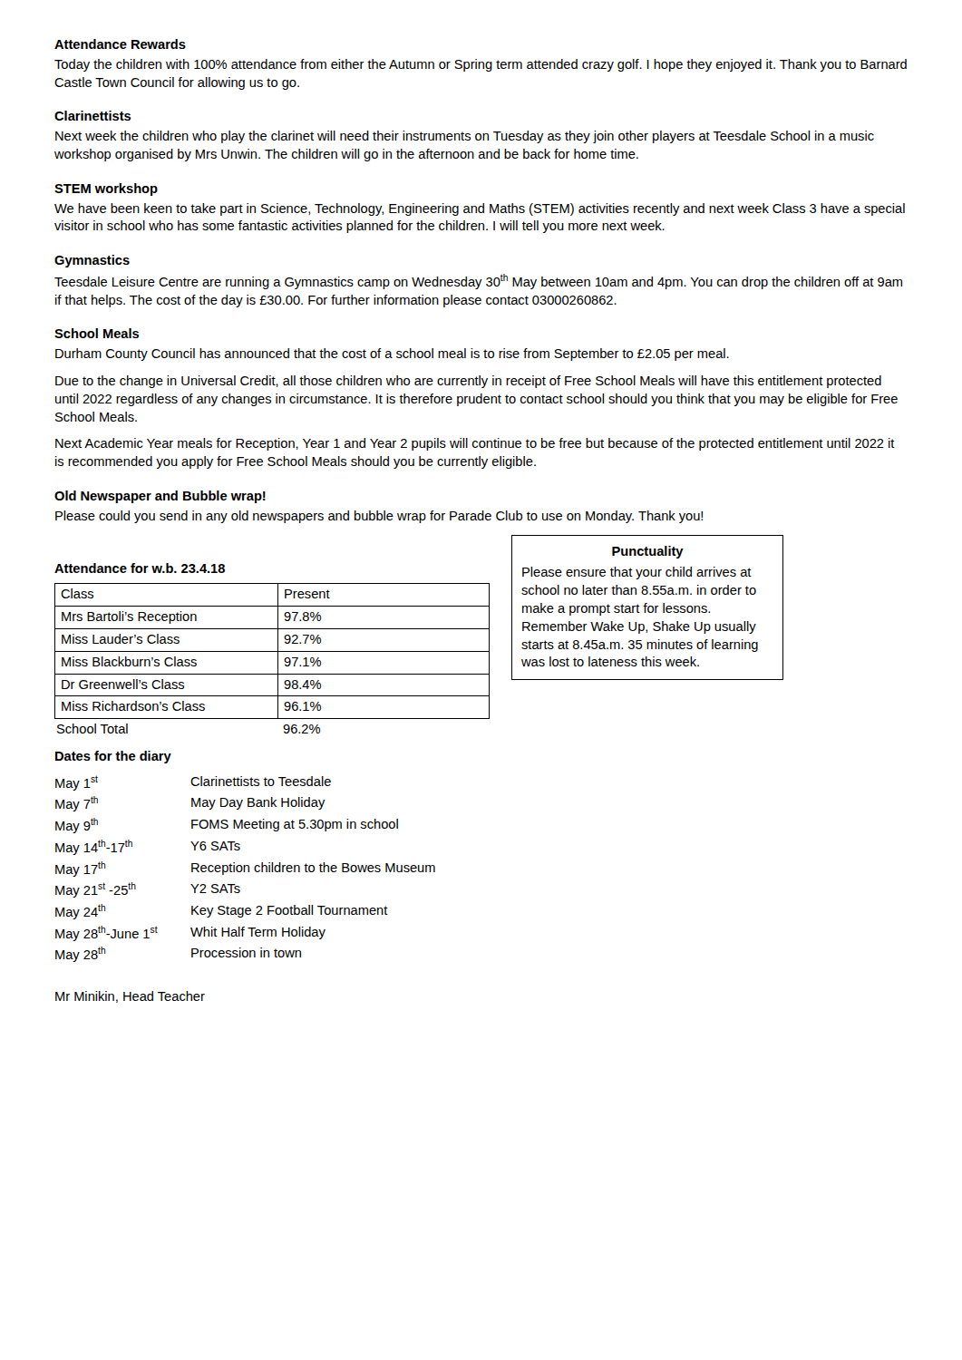Attendance Rewards
Today the children with 100% attendance from either the Autumn or Spring term attended crazy golf. I hope they enjoyed it. Thank you to Barnard Castle Town Council for allowing us to go.
Clarinettists
Next week the children who play the clarinet will need their instruments on Tuesday as they join other players at Teesdale School in a music workshop organised by Mrs Unwin. The children will go in the afternoon and be back for home time.
STEM workshop
We have been keen to take part in Science, Technology, Engineering and Maths (STEM) activities recently and next week Class 3 have a special visitor in school who has some fantastic activities planned for the children. I will tell you more next week.
Gymnastics
Teesdale Leisure Centre are running a Gymnastics camp on Wednesday 30th May between 10am and 4pm. You can drop the children off at 9am if that helps. The cost of the day is £30.00. For further information please contact 03000260862.
School Meals
Durham County Council has announced that the cost of a school meal is to rise from September to £2.05 per meal.
Due to the change in Universal Credit, all those children who are currently in receipt of Free School Meals will have this entitlement protected until 2022 regardless of any changes in circumstance. It is therefore prudent to contact school should you think that you may be eligible for Free School Meals.
Next Academic Year meals for Reception, Year 1 and Year 2 pupils will continue to be free but because of the protected entitlement until 2022 it is recommended you apply for Free School Meals should you be currently eligible.
Old Newspaper and Bubble wrap!
Please could you send in any old newspapers and bubble wrap for Parade Club to use on Monday. Thank you!
Attendance for w.b. 23.4.18
| Class | Present |
| Mrs Bartoli’s Reception | 97.8% |
| Miss Lauder’s Class | 92.7% |
| Miss Blackburn’s Class | 97.1% |
| Dr Greenwell’s Class | 98.4% |
| Miss Richardson’s Class | 96.1% |
School Total 96.2%
Punctuality
Please ensure that your child arrives at school no later than 8.55a.m. in order to make a prompt start for lessons. Remember Wake Up, Shake Up usually starts at 8.45a.m. 35 minutes of learning was lost to lateness this week.
Dates for the diary
| May 1 st | Clarinettists to Teesdale |
| May 7 th | May Day Bank Holiday |
| May 9 th | FOMS Meeting at 5.30pm in school |
| May 14 th -17 th | Y6 SATs |
| May 17 th | Reception children to the Bowes Museum |
| May 21 st -25 th | Y2 SATs |
| May 24 th | Key Stage 2 Football Tournament |
| May 28 th -June 1 st | Whit Half Term Holiday |
| May 28 th | Procession in town |
Mr Minikin, Head Teacher